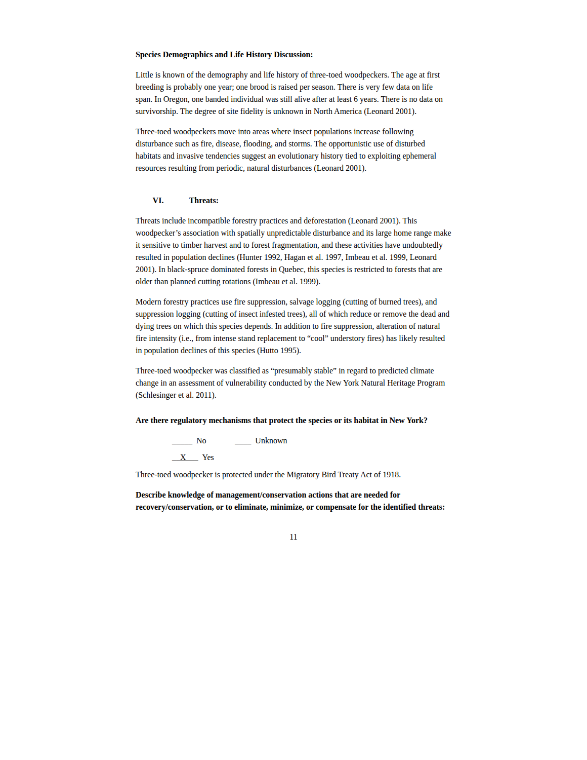Species Demographics and Life History Discussion:
Little is known of the demography and life history of three-toed woodpeckers. The age at first breeding is probably one year; one brood is raised per season. There is very few data on life span. In Oregon, one banded individual was still alive after at least 6 years. There is no data on survivorship. The degree of site fidelity is unknown in North America (Leonard 2001).
Three-toed woodpeckers move into areas where insect populations increase following disturbance such as fire, disease, flooding, and storms. The opportunistic use of disturbed habitats and invasive tendencies suggest an evolutionary history tied to exploiting ephemeral resources resulting from periodic, natural disturbances (Leonard 2001).
VI. Threats:
Threats include incompatible forestry practices and deforestation (Leonard 2001). This woodpecker’s association with spatially unpredictable disturbance and its large home range make it sensitive to timber harvest and to forest fragmentation, and these activities have undoubtedly resulted in population declines (Hunter 1992, Hagan et al. 1997, Imbeau et al. 1999, Leonard 2001). In black-spruce dominated forests in Quebec, this species is restricted to forests that are older than planned cutting rotations (Imbeau et al. 1999).
Modern forestry practices use fire suppression, salvage logging (cutting of burned trees), and suppression logging (cutting of insect infested trees), all of which reduce or remove the dead and dying trees on which this species depends. In addition to fire suppression, alteration of natural fire intensity (i.e., from intense stand replacement to “cool” understory fires) has likely resulted in population declines of this species (Hutto 1995).
Three-toed woodpecker was classified as “presumably stable” in regard to predicted climate change in an assessment of vulnerability conducted by the New York Natural Heritage Program (Schlesinger et al. 2011).
Are there regulatory mechanisms that protect the species or its habitat in New York?
_____ No ____ Unknown
__X___ Yes
Three-toed woodpecker is protected under the Migratory Bird Treaty Act of 1918.
Describe knowledge of management/conservation actions that are needed for recovery/conservation, or to eliminate, minimize, or compensate for the identified threats:
11